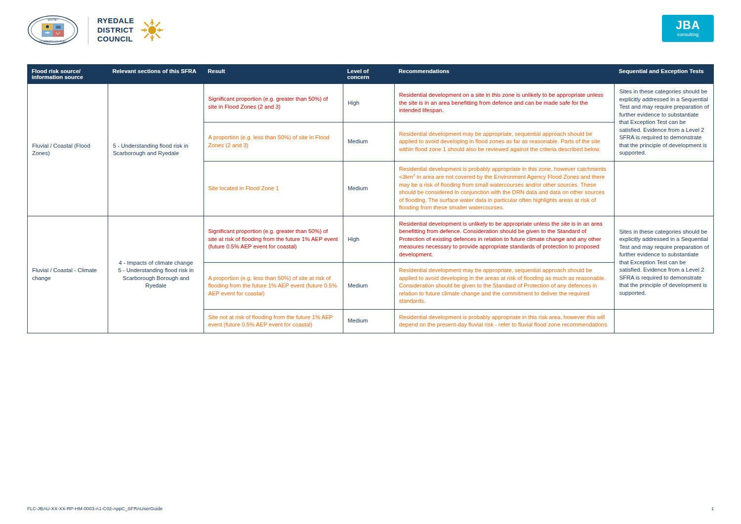WHITBY SCARBOROUGH FILEY
RYEDALE
DISTRICT
COUNCIL
JBA
consulting
| Flood risk source/ information source | Relevant sections of this SFRA | Result | Level of concern | Recommendations | Sequential and Exception Tests |
| --- | --- | --- | --- | --- | --- |
| Fluvial / Coastal (Flood Zones) | 5 - Understanding flood risk in Scarborough and Ryedale | Significant proportion (e.g. greater than 50%) of site in Flood Zones (2 and 3) | High | Residential development on a site in this zone is unlikely to be appropriate unless the site is in an area benefitting from defence and can be made safe for the intended lifespan. | Sites in these categories should be explicitly addressed in a Sequential Test and may require preparation of further evidence to substantiate that Exception Test can be satisfied. Evidence from a Level 2 SFRA is required to demonstrate that the principle of development is supported. |
| A proportion (e.g. less than 50%) of site in Flood Zones (2 and 3) | Medium | Residential development may be appropriate, sequential approach should be applied to avoid developing in flood zones as far as reasonable. Parts of the site within flood zone 1 should also be reviewed against the criteria described below. |
| Site located in Flood Zone 1 | Medium | Residential development is probably appropriate in this zone, however catchments <3km 2 in area are not covered by the Environment Agency Flood Zones and there may be a risk of flooding from small watercourses and/or other sources. These should be considered in conjunction with the DRN data and data on other sources of flooding. The surface water data in particular often highlights areas at risk of flooding from these smaller watercourses. | |
| Fluvial / Coastal - Climate change | 4 - Impacts of climate change 5 - Understanding flood risk in Scarborough Borough and Ryedale | Significant proportion (e.g. greater than 50%) of site at risk of flooding from the future 1% AEP event (future 0.5% AEP event for coastal) | High | Residential development is unlikely to be appropriate unless the site is in an area benefitting from defence. Consideration should be given to the Standard of Protection of existing defences in relation to future climate change and any other measures necessary to provide appropriate standards of protection to proposed development. | Sites in these categories should be explicitly addressed in a Sequential Test and may require preparation of further evidence to substantiate that Exception Test can be satisfied. Evidence from a Level 2 SFRA is required to demonstrate that the principle of development is supported. |
| A proportion (e.g. less than 50%) of site at risk of flooding from the future 1% AEP event (future 0.5% AEP event for coastal) | Medium | Residential development may be appropriate, sequential approach should be applied to avoid developing in the areas at risk of flooding as much as reasonable. Consideration should be given to the Standard of Protection of any defences in relation to future climate change and the commitment to deliver the required standards. |
| Site not at risk of flooding from the future 1% AEP event (future 0.5% AEP event for coastal) | Medium | Residential development is probably appropriate in this risk area, however this will depend on the present-day fluvial risk - refer to fluvial flood zone recommendations | |
FLC-JBAU-XX-XX-RP-HM-0003-A1-C02-AppC_SFRAUserGuide 1